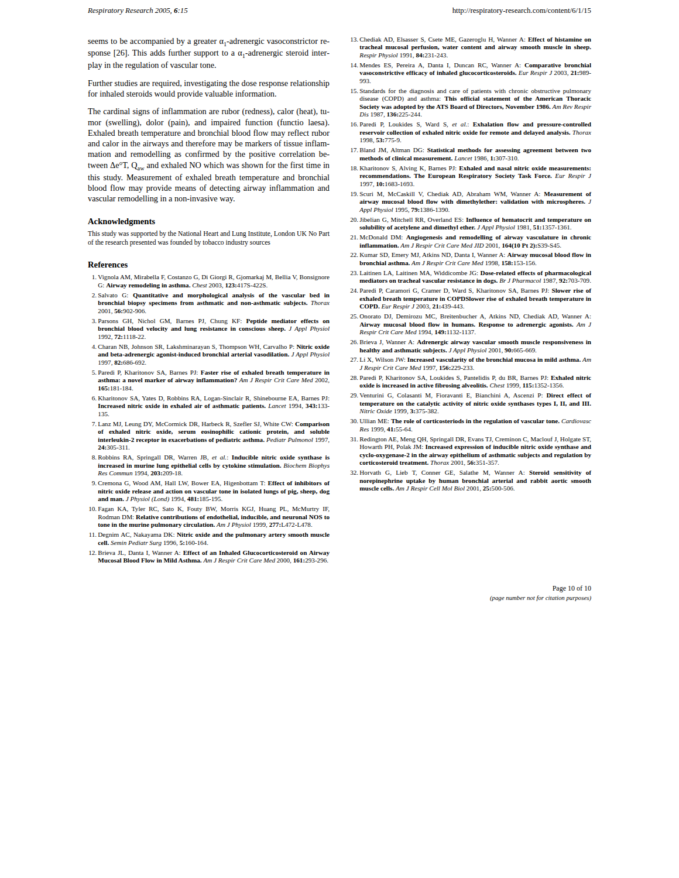Respiratory Research 2005, 6:15
http://respiratory-research.com/content/6/1/15
seems to be accompanied by a greater α1-adrenergic vasoconstrictor response [26]. This adds further support to a α1-adrenergic steroid interplay in the regulation of vascular tone.
Further studies are required, investigating the dose response relationship for inhaled steroids would provide valuable information.
The cardinal signs of inflammation are rubor (redness), calor (heat), tumor (swelling), dolor (pain), and impaired function (functio laesa). Exhaled breath temperature and bronchial blood flow may reflect rubor and calor in the airways and therefore may be markers of tissue inflammation and remodelling as confirmed by the positive correlation between Δe°T, Qaw and exhaled NO which was shown for the first time in this study. Measurement of exhaled breath temperature and bronchial blood flow may provide means of detecting airway inflammation and vascular remodelling in a non-invasive way.
Acknowledgments
This study was supported by the National Heart and Lung Institute, London UK No Part of the research presented was founded by tobacco industry sources
References
Vignola AM, Mirabella F, Costanzo G, Di Giorgi R, Gjomarkaj M, Bellia V, Bonsignore G: Airway remodeling in asthma. Chest 2003, 123: 417S-422S.
Salvato G: Quantitative and morphological analysis of the vascular bed in bronchial biopsy specimens from asthmatic and non-asthmatic subjects. Thorax 2001, 56: 902-906.
Parsons GH, Nichol GM, Barnes PJ, Chung KF: Peptide mediator effects on bronchial blood velocity and lung resistance in conscious sheep. J Appl Physiol 1992, 72: 1118-22.
Charan NB, Johnson SR, Lakshminarayan S, Thompson WH, Carvalho P: Nitric oxide and beta-adrenergic agonist-induced bronchial arterial vasodilation. J Appl Physiol 1997, 82: 686-692.
Paredi P, Kharitonov SA, Barnes PJ: Faster rise of exhaled breath temperature in asthma: a novel marker of airway inflammation? Am J Respir Crit Care Med 2002, 165: 181-184.
Kharitonov SA, Yates D, Robbins RA, Logan-Sinclair R, Shinebourne EA, Barnes PJ: Increased nitric oxide in exhaled air of asthmatic patients. Lancet 1994, 343: 133-135.
Lanz MJ, Leung DY, McCormick DR, Harbeck R, Szefler SJ, White CW: Comparison of exhaled nitric oxide, serum eosinophilic cationic protein, and soluble interleukin-2 receptor in exacerbations of pediatric asthma. Pediatr Pulmonol 1997, 24: 305-311.
Robbins RA, Springall DR, Warren JB, et al.: Inducible nitric oxide synthase is increased in murine lung epithelial cells by cytokine stimulation. Biochem Biophys Res Commun 1994, 203: 209-18.
Cremona G, Wood AM, Hall LW, Bower EA, Higenbottam T: Effect of inhibitors of nitric oxide release and action on vascular tone in isolated lungs of pig, sheep, dog and man. J Physiol (Lond) 1994, 481: 185-195.
Fagan KA, Tyler RC, Sato K, Fouty BW, Morris KGJ, Huang PL, McMurtry IF, Rodman DM: Relative contributions of endothelial, inducible, and neuronal NOS to tone in the murine pulmonary circulation. Am J Physiol 1999, 277: L472-L478.
Degnim AC, Nakayama DK: Nitric oxide and the pulmonary artery smooth muscle cell. Semin Pediatr Surg 1996, 5: 160-164.
Brieva JL, Danta I, Wanner A: Effect of an Inhaled Glucocorticosteroid on Airway Mucosal Blood Flow in Mild Asthma. Am J Respir Crit Care Med 2000, 161: 293-296.
Chediak AD, Elsasser S, Csete ME, Gazeroglu H, Wanner A: Effect of histamine on tracheal mucosal perfusion, water content and airway smooth muscle in sheep. Respir Physiol 1991, 84: 231-243.
Mendes ES, Pereira A, Danta I, Duncan RC, Wanner A: Comparative bronchial vasoconstrictive efficacy of inhaled glucocorticosteroids. Eur Respir J 2003, 21: 989-993.
Standards for the diagnosis and care of patients with chronic obstructive pulmonary disease (COPD) and asthma: This official statement of the American Thoracic Society was adopted by the ATS Board of Directors, November 1986. Am Rev Respir Dis 1987, 136: 225-244.
Paredi P, Loukides S, Ward S, et al.: Exhalation flow and pressure-controlled reservoir collection of exhaled nitric oxide for remote and delayed analysis. Thorax 1998, 53: 775-9.
Bland JM, Altman DG: Statistical methods for assessing agreement between two methods of clinical measurement. Lancet 1986, 1: 307-310.
Kharitonov S, Alving K, Barnes PJ: Exhaled and nasal nitric oxide measurements: recommendations. The European Respiratory Society Task Force. Eur Respir J 1997, 10: 1683-1693.
Scuri M, McCaskill V, Chediak AD, Abraham WM, Wanner A: Measurement of airway mucosal blood flow with dimethylether: validation with microspheres. J Appl Physiol 1995, 79: 1386-1390.
Jibelian G, Mitchell RR, Overland ES: Influence of hematocrit and temperature on solubility of acetylene and dimethyl ether. J Appl Physiol 1981, 51: 1357-1361.
McDonald DM: Angiogenesis and remodelling of airway vasculature in chronic inflammation. Am J Respir Crit Care Med JID 2001, 164(10 Pt 2): S39-S45.
Kumar SD, Emery MJ, Atkins ND, Danta I, Wanner A: Airway mucosal blood flow in bronchial asthma. Am J Respir Crit Care Med 1998, 158: 153-156.
Laitinen LA, Laitinen MA, Widdicombe JG: Dose-related effects of pharmacological mediators on tracheal vascular resistance in dogs. Br J Pharmacol 1987, 92: 703-709.
Paredi P, Caramori G, Cramer D, Ward S, Kharitonov SA, Barnes PJ: Slower rise of exhaled breath temperature in COPDSlower rise of exhaled breath temperature in COPD. Eur Respir J 2003, 21: 439-443.
Onorato DJ, Demirozu MC, Breitenbucher A, Atkins ND, Chediak AD, Wanner A: Airway mucosal blood flow in humans. Response to adrenergic agonists. Am J Respir Crit Care Med 1994, 149: 1132-1137.
Brieva J, Wanner A: Adrenergic airway vascular smooth muscle responsiveness in healthy and asthmatic subjects. J Appl Physiol 2001, 90: 665-669.
Li X, Wilson JW: Increased vascularity of the bronchial mucosa in mild asthma. Am J Respir Crit Care Med 1997, 156: 229-233.
Paredi P, Kharitonov SA, Loukides S, Pantelidis P, du BR, Barnes PJ: Exhaled nitric oxide is increased in active fibrosing alveolitis. Chest 1999, 115: 1352-1356.
Venturini G, Colasanti M, Fioravanti E, Bianchini A, Ascenzi P: Direct effect of temperature on the catalytic activity of nitric oxide synthases types I, II, and III. Nitric Oxide 1999, 3: 375-382.
Ullian ME: The role of corticosteriods in the regulation of vascular tone. Cardiovasc Res 1999, 41: 55-64.
Redington AE, Meng QH, Springall DR, Evans TJ, Creminon C, Maclouf J, Holgate ST, Howarth PH, Polak JM: Increased expression of inducible nitric oxide synthase and cyclo-oxygenase-2 in the airway epithelium of asthmatic subjects and regulation by corticosteroid treatment. Thorax 2001, 56: 351-357.
Horvath G, Lieb T, Conner GE, Salathe M, Wanner A: Steroid sensitivity of norepinephrine uptake by human bronchial arterial and rabbit aortic smooth muscle cells. Am J Respir Cell Mol Biol 2001, 25: 500-506.
Page 10 of 10 (page number not for citation purposes)